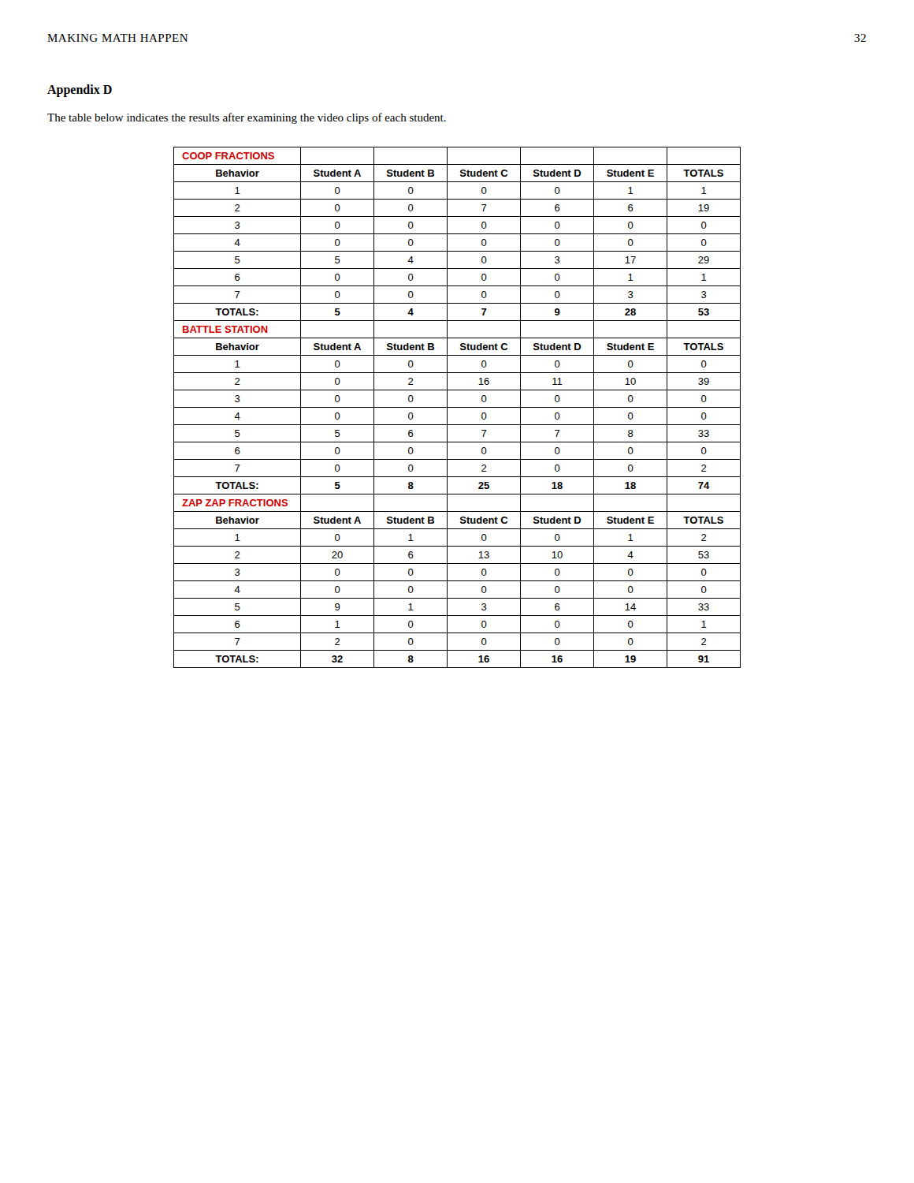Making Math Happen 32
Appendix D
The table below indicates the results after examining the video clips of each student.
| COOP FRACTIONS | | | | | | |
| Behavior | Student A | Student B | Student C | Student D | Student E | TOTALS |
| 1 | 0 | 0 | 0 | 0 | 1 | 1 |
| 2 | 0 | 0 | 7 | 6 | 6 | 19 |
| 3 | 0 | 0 | 0 | 0 | 0 | 0 |
| 4 | 0 | 0 | 0 | 0 | 0 | 0 |
| 5 | 5 | 4 | 0 | 3 | 17 | 29 |
| 6 | 0 | 0 | 0 | 0 | 1 | 1 |
| 7 | 0 | 0 | 0 | 0 | 3 | 3 |
| TOTALS: | 5 | 4 | 7 | 9 | 28 | 53 |
| BATTLE STATION | | | | | | |
| Behavior | Student A | Student B | Student C | Student D | Student E | TOTALS |
| 1 | 0 | 0 | 0 | 0 | 0 | 0 |
| 2 | 0 | 2 | 16 | 11 | 10 | 39 |
| 3 | 0 | 0 | 0 | 0 | 0 | 0 |
| 4 | 0 | 0 | 0 | 0 | 0 | 0 |
| 5 | 5 | 6 | 7 | 7 | 8 | 33 |
| 6 | 0 | 0 | 0 | 0 | 0 | 0 |
| 7 | 0 | 0 | 2 | 0 | 0 | 2 |
| TOTALS: | 5 | 8 | 25 | 18 | 18 | 74 |
| ZAP ZAP FRACTIONS | | | | | | |
| Behavior | Student A | Student B | Student C | Student D | Student E | TOTALS |
| 1 | 0 | 1 | 0 | 0 | 1 | 2 |
| 2 | 20 | 6 | 13 | 10 | 4 | 53 |
| 3 | 0 | 0 | 0 | 0 | 0 | 0 |
| 4 | 0 | 0 | 0 | 0 | 0 | 0 |
| 5 | 9 | 1 | 3 | 6 | 14 | 33 |
| 6 | 1 | 0 | 0 | 0 | 0 | 1 |
| 7 | 2 | 0 | 0 | 0 | 0 | 2 |
| TOTALS: | 32 | 8 | 16 | 16 | 19 | 91 |